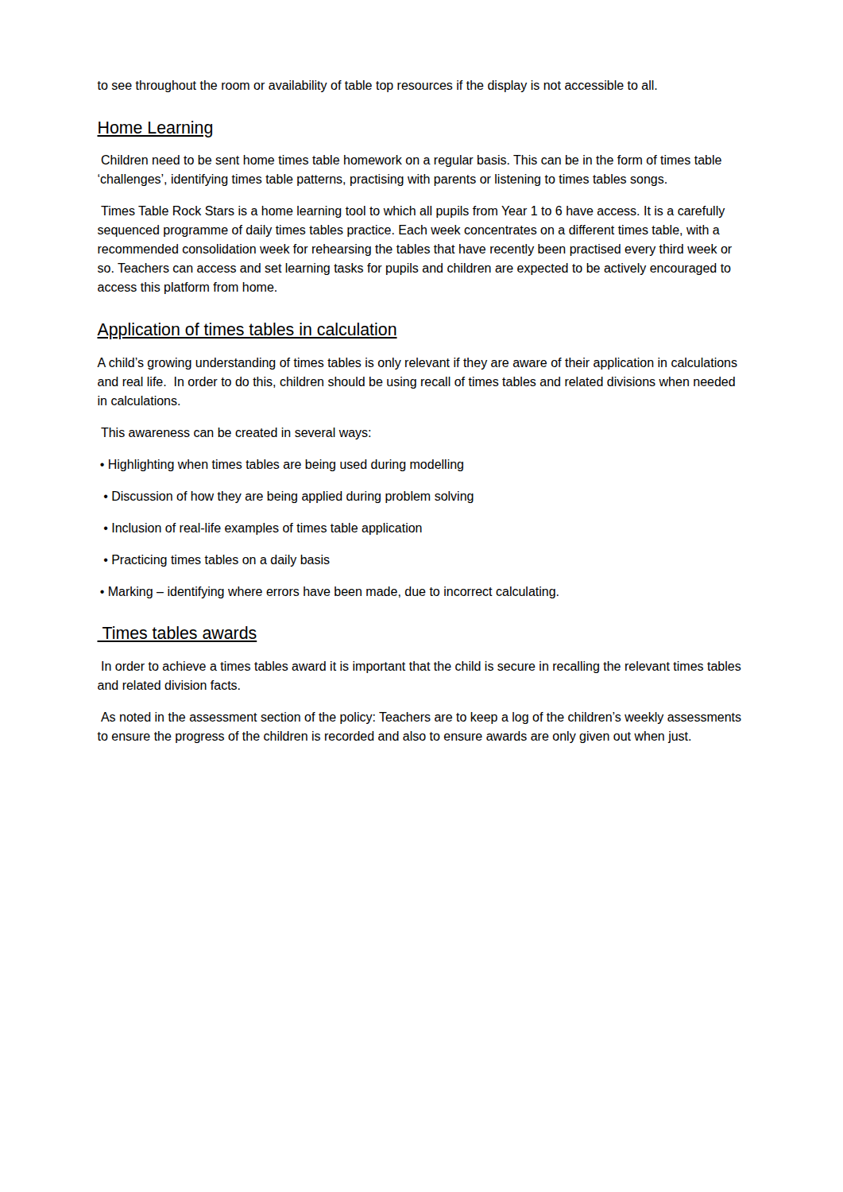to see throughout the room or availability of table top resources if the display is not accessible to all.
Home Learning
Children need to be sent home times table homework on a regular basis. This can be in the form of times table ‘challenges’, identifying times table patterns, practising with parents or listening to times tables songs.
Times Table Rock Stars is a home learning tool to which all pupils from Year 1 to 6 have access. It is a carefully sequenced programme of daily times tables practice. Each week concentrates on a different times table, with a recommended consolidation week for rehearsing the tables that have recently been practised every third week or so. Teachers can access and set learning tasks for pupils and children are expected to be actively encouraged to access this platform from home.
Application of times tables in calculation
A child’s growing understanding of times tables is only relevant if they are aware of their application in calculations and real life. In order to do this, children should be using recall of times tables and related divisions when needed in calculations.
This awareness can be created in several ways:
• Highlighting when times tables are being used during modelling
• Discussion of how they are being applied during problem solving
• Inclusion of real-life examples of times table application
• Practicing times tables on a daily basis
• Marking – identifying where errors have been made, due to incorrect calculating.
Times tables awards
In order to achieve a times tables award it is important that the child is secure in recalling the relevant times tables and related division facts.
As noted in the assessment section of the policy: Teachers are to keep a log of the children’s weekly assessments to ensure the progress of the children is recorded and also to ensure awards are only given out when just.